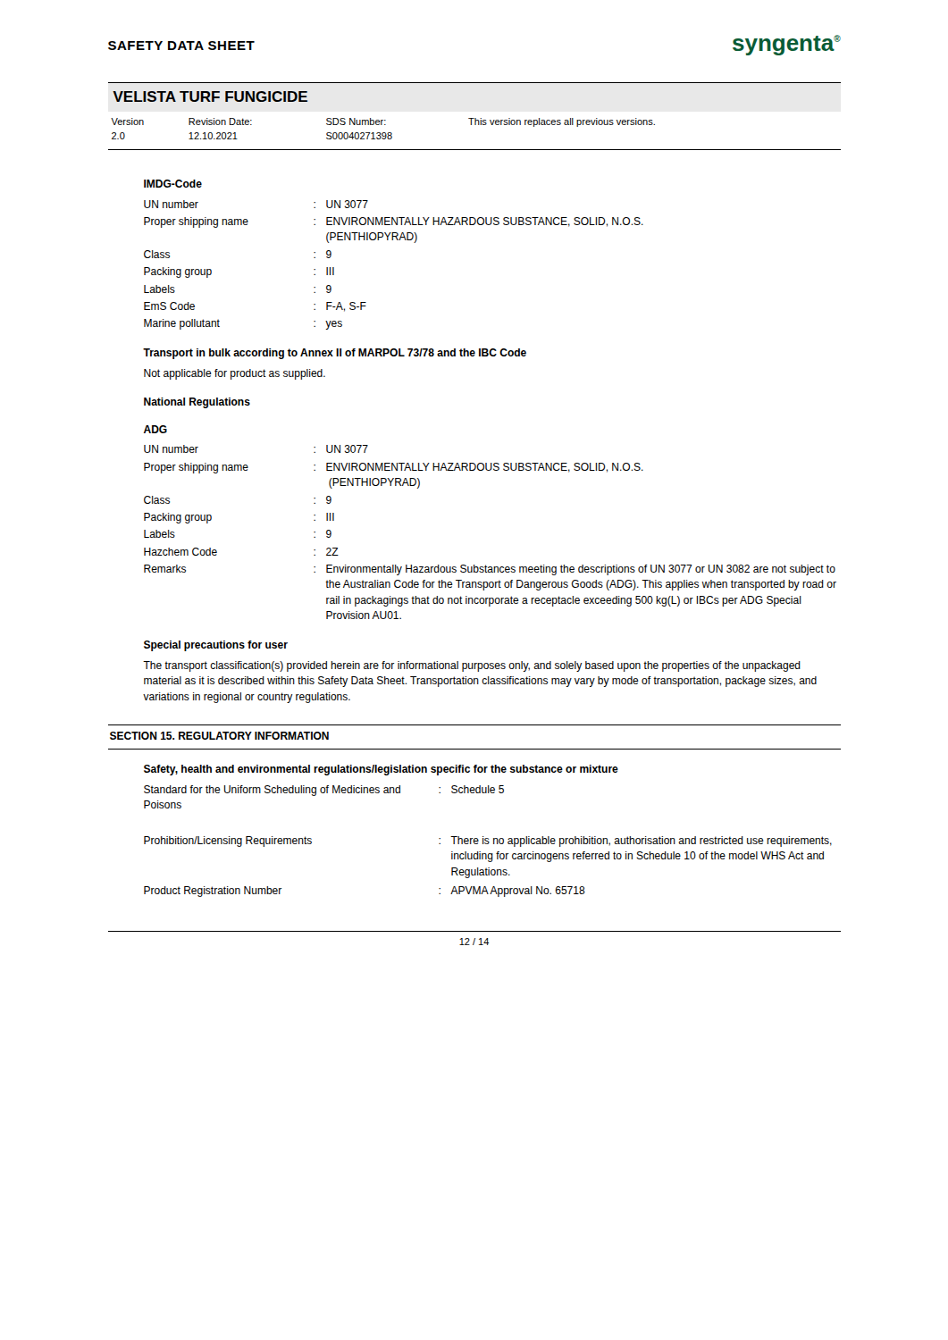syngenta®
SAFETY DATA SHEET
VELISTA TURF FUNGICIDE
| Version 2.0 | Revision Date: 12.10.2021 | SDS Number: S00040271398 | This version replaces all previous versions. |
IMDG-Code
| UN number | : | UN 3077 |
| Proper shipping name | : | ENVIRONMENTALLY HAZARDOUS SUBSTANCE, SOLID, N.O.S. (PENTHIOPYRAD) |
| Class | : | 9 |
| Packing group | : | III |
| Labels | : | 9 |
| EmS Code | : | F-A, S-F |
| Marine pollutant | : | yes |
Transport in bulk according to Annex II of MARPOL 73/78 and the IBC Code
Not applicable for product as supplied.
National Regulations
ADG
| UN number | : | UN 3077 |
| Proper shipping name | : | ENVIRONMENTALLY HAZARDOUS SUBSTANCE, SOLID, N.O.S. (PENTHIOPYRAD) |
| Class | : | 9 |
| Packing group | : | III |
| Labels | : | 9 |
| Hazchem Code | : | 2Z |
| Remarks | : | Environmentally Hazardous Substances meeting the descriptions of UN 3077 or UN 3082 are not subject to the Australian Code for the Transport of Dangerous Goods (ADG). This applies when transported by road or rail in packagings that do not incorporate a receptacle exceeding 500 kg(L) or IBCs per ADG Special Provision AU01. |
Special precautions for user
The transport classification(s) provided herein are for informational purposes only, and solely based upon the properties of the unpackaged material as it is described within this Safety Data Sheet. Transportation classifications may vary by mode of transportation, package sizes, and variations in regional or country regulations.
SECTION 15. REGULATORY INFORMATION
Safety, health and environmental regulations/legislation specific for the substance or mixture
| Standard for the Uniform Scheduling of Medicines and Poisons | : | Schedule 5 |
| Prohibition/Licensing Requirements | : | There is no applicable prohibition, authorisation and restricted use requirements, including for carcinogens referred to in Schedule 10 of the model WHS Act and Regulations. |
| Product Registration Number | : | APVMA Approval No. 65718 |
12 / 14